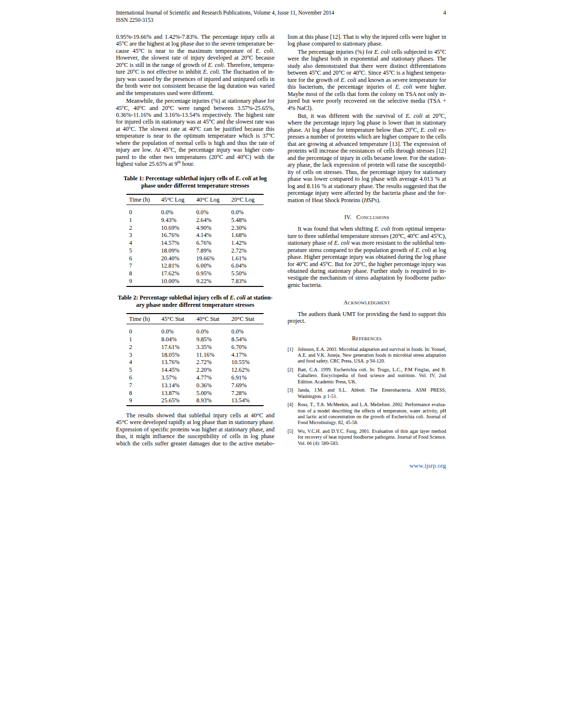International Journal of Scientific and Research Publications, Volume 4, Issue 11, November 2014
ISSN 2250-3153 4
0.95%-19.66% and 1.42%-7.83%. The percentage injury cells at 45oC are the highest at log phase due to the severe temperature because 45oC is near to the maximum temperature of E. coli. However, the slowest rate of injury developed at 20oC because 20oC is still in the range of growth of E. coli. Therefore, temperature 20oC is not effective to inhibit E. coli. The fluctuation of injury was caused by the presences of injured and uninjured cells in the broth were not consistent because the lag duration was varied and the temperatures used were different.
Meanwhile, the percentage injuries (%) at stationary phase for 45oC, 40oC and 20oC were ranged between 3.57%-25.65%, 0.36%-11.16% and 3.16%-13.54% respectively. The highest rate for injured cells in stationary was at 45oC and the slowest rate was at 40oC. The slowest rate at 40oC can be justified because this temperature is near to the optimum temperature which is 37oC where the population of normal cells is high and thus the rate of injury are low. At 45oC, the percentage injury was higher compared to the other two temperatures (20oC and 40oC) with the highest value 25.65% at 9th hour.
Table 1: Percentage sublethal injury cells of E. coli at log phase under different temperature stresses
| Time (h) | 45°C Log | 40°C Log | 20°C Log |
| --- | --- | --- | --- |
| 0 | 0.0% | 0.0% | 0.0% |
| 1 | 9.43% | 2.64% | 5.48% |
| 2 | 10.69% | 4.90% | 2.30% |
| 3 | 16.76% | 4.14% | 1.68% |
| 4 | 14.57% | 6.76% | 1.42% |
| 5 | 18.09% | 7.89% | 2.72% |
| 6 | 20.40% | 19.66% | 1.61% |
| 7 | 12.81% | 6.00% | 6.04% |
| 8 | 17.62% | 0.95% | 5.50% |
| 9 | 10.00% | 9.22% | 7.83% |
Table 2: Percentage sublethal injury cells of E. coli at stationary phase under different temperature stresses
| Time (h) | 45°C Stat | 40°C Stat | 20°C Stat |
| --- | --- | --- | --- |
| 0 | 0.0% | 0.0% | 0.0% |
| 1 | 8.04% | 9.85% | 8.54% |
| 2 | 17.61% | 3.35% | 6.70% |
| 3 | 18.05% | 11.16% | 4.17% |
| 4 | 13.76% | 2.72% | 10.55% |
| 5 | 14.45% | 2.20% | 12.62% |
| 6 | 3.57% | 4.77% | 6.91% |
| 7 | 13.14% | 0.36% | 7.69% |
| 8 | 13.87% | 5.00% | 7.28% |
| 9 | 25.65% | 8.93% | 13.54% |
The results showed that sublethal injury cells at 40°C and 45°C were developed rapidly at log phase than in stationary phase. Expression of specific proteins was higher at stationary phase, and thus, it might influence the susceptibility of cells in log phase which the cells suffer greater damages due to the active metabolism at this phase [12]. That is why the injured cells were higher in log phase compared to stationary phase.
The percentage injuries (%) for E. coli cells subjected to 45oC were the highest both in exponential and stationary phases. The study also demonstrated that there were distinct differentiations between 45oC and 20oC or 40oC. Since 45oC is a highest temperature for the growth of E. coli and known as severe temperature for this bacterium, the percentage injuries of E. coli were higher. Maybe most of the cells that form the colony on TSA not only injured but were poorly recovered on the selective media (TSA + 4% NaCl).
But, it was different with the survival of E. coli at 20oC, where the percentage injury log phase is lower than in stationary phase. At log phase for temperature below than 20oC, E. coli expresses a number of proteins which are higher compare to the cells that are growing at advanced temperature [13]. The expression of proteins will increase the resistances of cells through stresses [12] and the percentage of injury in cells became lower. For the stationary phase, the lack expression of protein will raise the susceptibility of cells on stresses. Thus, the percentage injury for stationary phase was lower compared to log phase with average 4.013 % at log and 8.116 % at stationary phase. The results suggested that the percentage injury were affected by the bacteria phase and the formation of Heat Shock Proteins (HSPs).
IV. Conclusions
It was found that when shifting E. coli from optimal temperature to three sublethal temperature stresses (20oC, 40oC and 45oC), stationary phase of E. coli was more resistant to the sublethal temperature stress compared to the population growth of E. coli at log phase. Higher percentage injury was obtained during the log phase for 40oC and 45oC. But for 20oC, the higher percentage injury was obtained during stationary phase. Further study is required to investigate the mechanism of stress adaptation by foodborne pathogenic bacteria.
Acknowledgment
The authors thank UMT for providing the fund to support this project.
References
[1]
Johnson, E.A. 2003. Microbial adaptation and survival in foods. In: Yousef, A.E. and V.K. Juneja. New generation foods in microbial stress adaptation and food safety. CRC Press, USA. p 94-120.
[2]
Batt, C.A. 1999. Escherichia coli. In: Trugo, L.C., P.M Finglas, and B. Caballero. Encyclopedia of food science and nutrition. Vol. IV, 2nd Edition. Academic Press, UK.
[3]
Janda, J.M. and S.L. Abbott. The Enterobacteria. ASM PRESS, Washington. p 1-51.
[4]
Ross, T., T.A. McMeekin, and L.A. Mellefont. 2002. Performance evaluation of a model describing the effects of temperature, water activity, pH and lactic acid concentration on the growth of Escherichia coli. Journal of Food Microbiology. 82, 45-58.
[5]
Wu, V.C.H. and D.Y.C. Fung. 2001. Evaluation of thin agar layer method for recovery of heat injured foodborne pathogens. Journal of Food Science. Vol. 66 (4): 580-583.
www.ijsrp.org